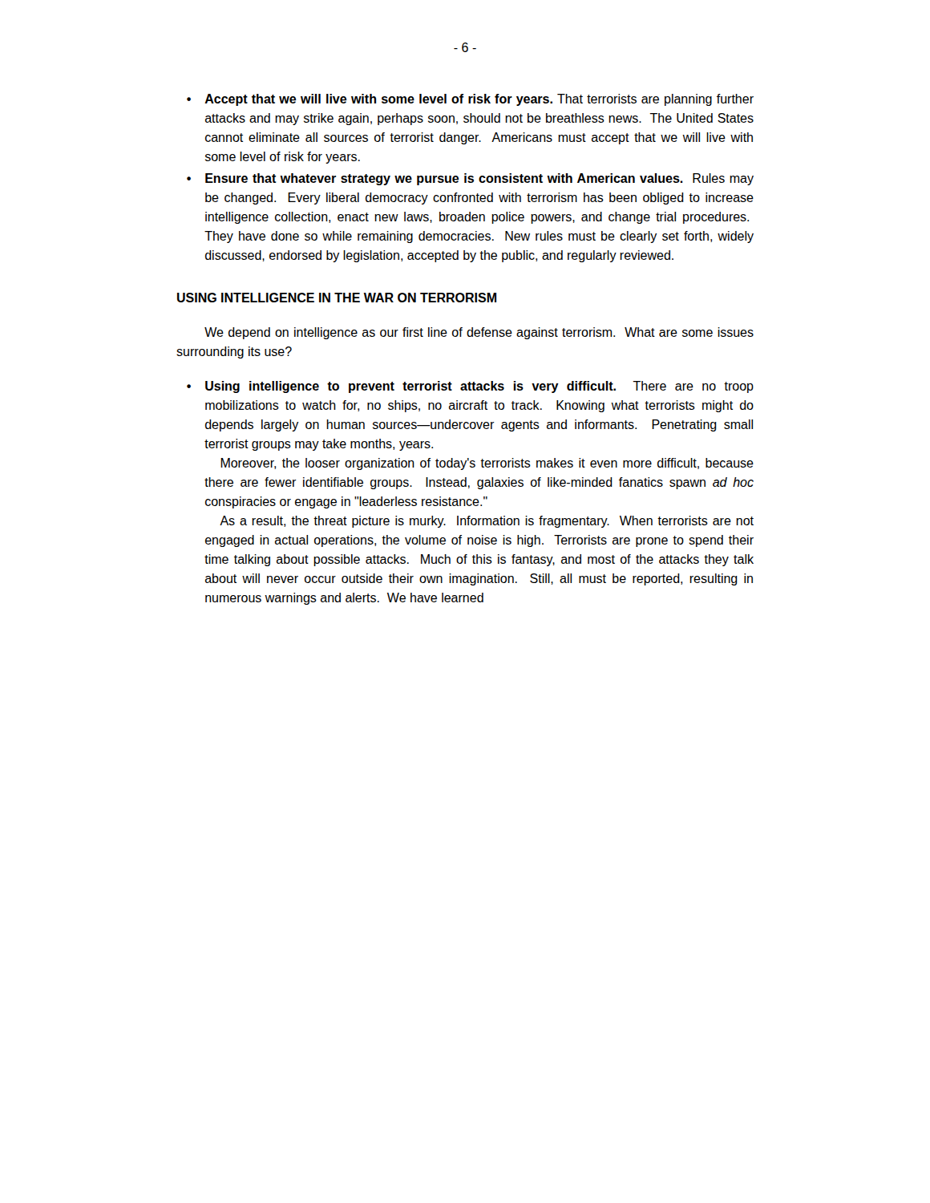- 6 -
Accept that we will live with some level of risk for years. That terrorists are planning further attacks and may strike again, perhaps soon, should not be breathless news. The United States cannot eliminate all sources of terrorist danger. Americans must accept that we will live with some level of risk for years.
Ensure that whatever strategy we pursue is consistent with American values. Rules may be changed. Every liberal democracy confronted with terrorism has been obliged to increase intelligence collection, enact new laws, broaden police powers, and change trial procedures. They have done so while remaining democracies. New rules must be clearly set forth, widely discussed, endorsed by legislation, accepted by the public, and regularly reviewed.
USING INTELLIGENCE IN THE WAR ON TERRORISM
We depend on intelligence as our first line of defense against terrorism. What are some issues surrounding its use?
Using intelligence to prevent terrorist attacks is very difficult. There are no troop mobilizations to watch for, no ships, no aircraft to track. Knowing what terrorists might do depends largely on human sources—undercover agents and informants. Penetrating small terrorist groups may take months, years.
Moreover, the looser organization of today's terrorists makes it even more difficult, because there are fewer identifiable groups. Instead, galaxies of like-minded fanatics spawn ad hoc conspiracies or engage in "leaderless resistance."
As a result, the threat picture is murky. Information is fragmentary. When terrorists are not engaged in actual operations, the volume of noise is high. Terrorists are prone to spend their time talking about possible attacks. Much of this is fantasy, and most of the attacks they talk about will never occur outside their own imagination. Still, all must be reported, resulting in numerous warnings and alerts. We have learned